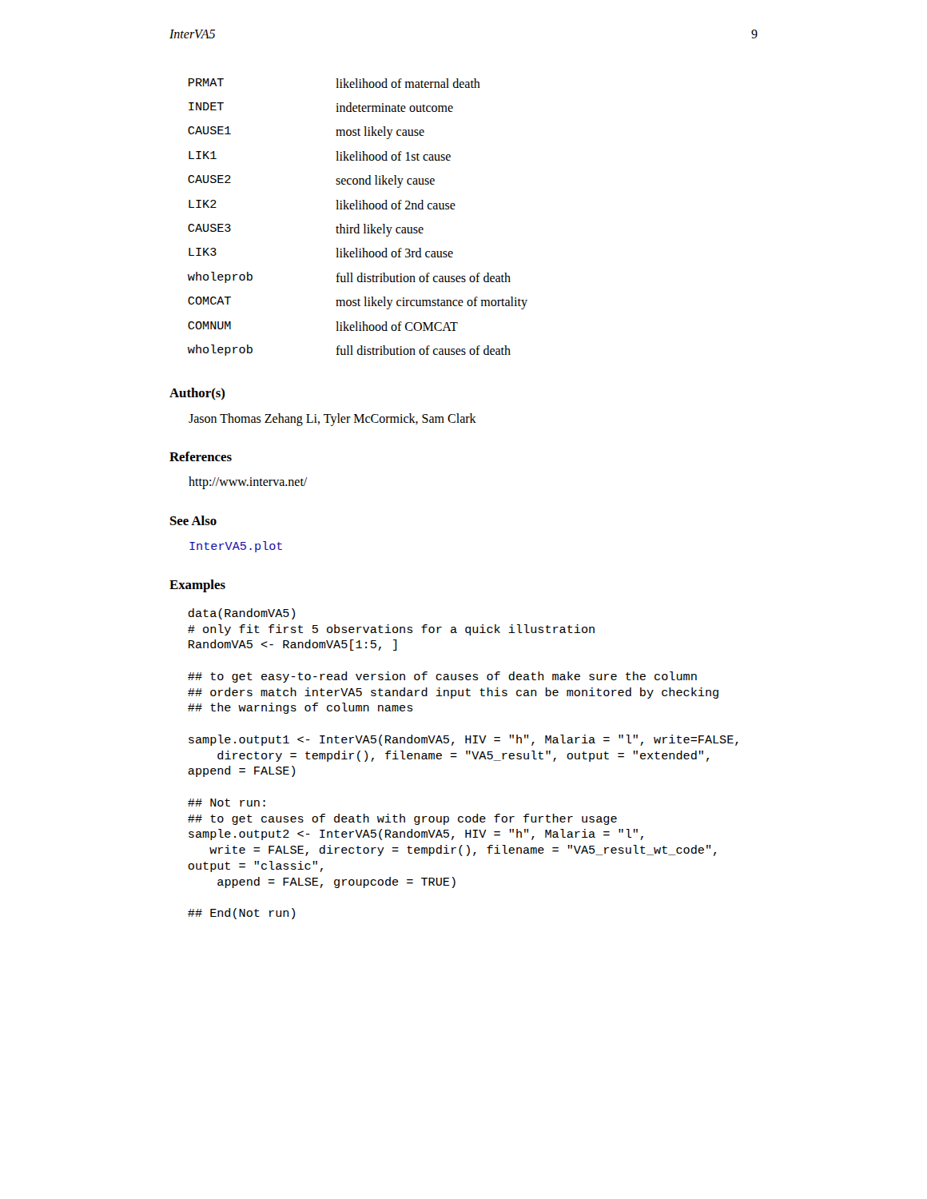InterVA5 9
PRMAT
likelihood of maternal death
INDET
indeterminate outcome
CAUSE1
most likely cause
LIK1
likelihood of 1st cause
CAUSE2
second likely cause
LIK2
likelihood of 2nd cause
CAUSE3
third likely cause
LIK3
likelihood of 3rd cause
wholeprob
full distribution of causes of death
COMCAT
most likely circumstance of mortality
COMNUM
likelihood of COMCAT
wholeprob
full distribution of causes of death
Author(s)
Jason Thomas Zehang Li, Tyler McCormick, Sam Clark
References
http://www.interva.net/
See Also
InterVA5.plot
Examples
data(RandomVA5)
# only fit first 5 observations for a quick illustration
RandomVA5 <- RandomVA5[1:5, ]

## to get easy-to-read version of causes of death make sure the column
## orders match interVA5 standard input this can be monitored by checking
## the warnings of column names

sample.output1 <- InterVA5(RandomVA5, HIV = "h", Malaria = "l", write=FALSE,
    directory = tempdir(), filename = "VA5_result", output = "extended", append = FALSE)

## Not run:
## to get causes of death with group code for further usage
sample.output2 <- InterVA5(RandomVA5, HIV = "h", Malaria = "l",
   write = FALSE, directory = tempdir(), filename = "VA5_result_wt_code", output = "classic",
    append = FALSE, groupcode = TRUE)

## End(Not run)